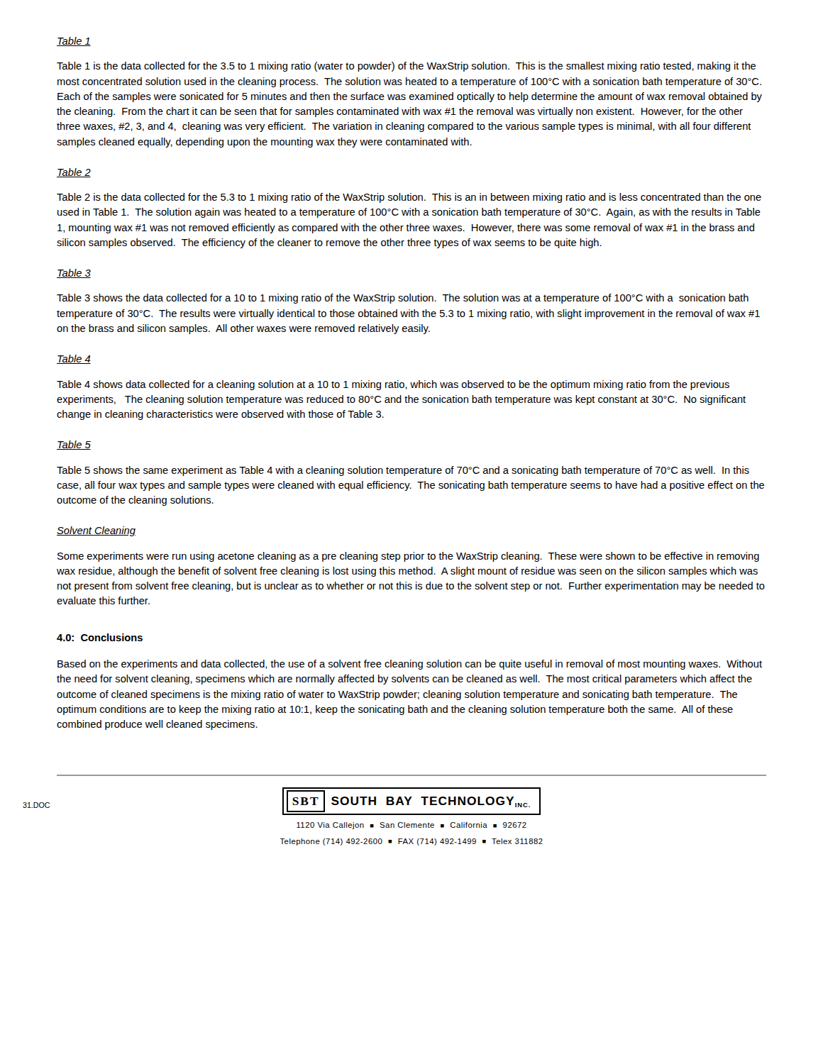Table 1
Table 1 is the data collected for the 3.5 to 1 mixing ratio (water to powder) of the WaxStrip solution. This is the smallest mixing ratio tested, making it the most concentrated solution used in the cleaning process. The solution was heated to a temperature of 100°C with a sonication bath temperature of 30°C. Each of the samples were sonicated for 5 minutes and then the surface was examined optically to help determine the amount of wax removal obtained by the cleaning. From the chart it can be seen that for samples contaminated with wax #1 the removal was virtually non existent. However, for the other three waxes, #2, 3, and 4, cleaning was very efficient. The variation in cleaning compared to the various sample types is minimal, with all four different samples cleaned equally, depending upon the mounting wax they were contaminated with.
Table 2
Table 2 is the data collected for the 5.3 to 1 mixing ratio of the WaxStrip solution. This is an in between mixing ratio and is less concentrated than the one used in Table 1. The solution again was heated to a temperature of 100°C with a sonication bath temperature of 30°C. Again, as with the results in Table 1, mounting wax #1 was not removed efficiently as compared with the other three waxes. However, there was some removal of wax #1 in the brass and silicon samples observed. The efficiency of the cleaner to remove the other three types of wax seems to be quite high.
Table 3
Table 3 shows the data collected for a 10 to 1 mixing ratio of the WaxStrip solution. The solution was at a temperature of 100°C with a sonication bath temperature of 30°C. The results were virtually identical to those obtained with the 5.3 to 1 mixing ratio, with slight improvement in the removal of wax #1 on the brass and silicon samples. All other waxes were removed relatively easily.
Table 4
Table 4 shows data collected for a cleaning solution at a 10 to 1 mixing ratio, which was observed to be the optimum mixing ratio from the previous experiments, The cleaning solution temperature was reduced to 80°C and the sonication bath temperature was kept constant at 30°C. No significant change in cleaning characteristics were observed with those of Table 3.
Table 5
Table 5 shows the same experiment as Table 4 with a cleaning solution temperature of 70°C and a sonicating bath temperature of 70°C as well. In this case, all four wax types and sample types were cleaned with equal efficiency. The sonicating bath temperature seems to have had a positive effect on the outcome of the cleaning solutions.
Solvent Cleaning
Some experiments were run using acetone cleaning as a pre cleaning step prior to the WaxStrip cleaning. These were shown to be effective in removing wax residue, although the benefit of solvent free cleaning is lost using this method. A slight mount of residue was seen on the silicon samples which was not present from solvent free cleaning, but is unclear as to whether or not this is due to the solvent step or not. Further experimentation may be needed to evaluate this further.
4.0: Conclusions
Based on the experiments and data collected, the use of a solvent free cleaning solution can be quite useful in removal of most mounting waxes. Without the need for solvent cleaning, specimens which are normally affected by solvents can be cleaned as well. The most critical parameters which affect the outcome of cleaned specimens is the mixing ratio of water to WaxStrip powder; cleaning solution temperature and sonicating bath temperature. The optimum conditions are to keep the mixing ratio at 10:1, keep the sonicating bath and the cleaning solution temperature both the same. All of these combined produce well cleaned specimens.
31.DOC
SBT SOUTH BAY TECHNOLOGYINC.
1120 Via Callejon ■ San Clemente ■ California ■ 92672
Telephone (714) 492-2600 ■ FAX (714) 492-1499 ■ Telex 311882